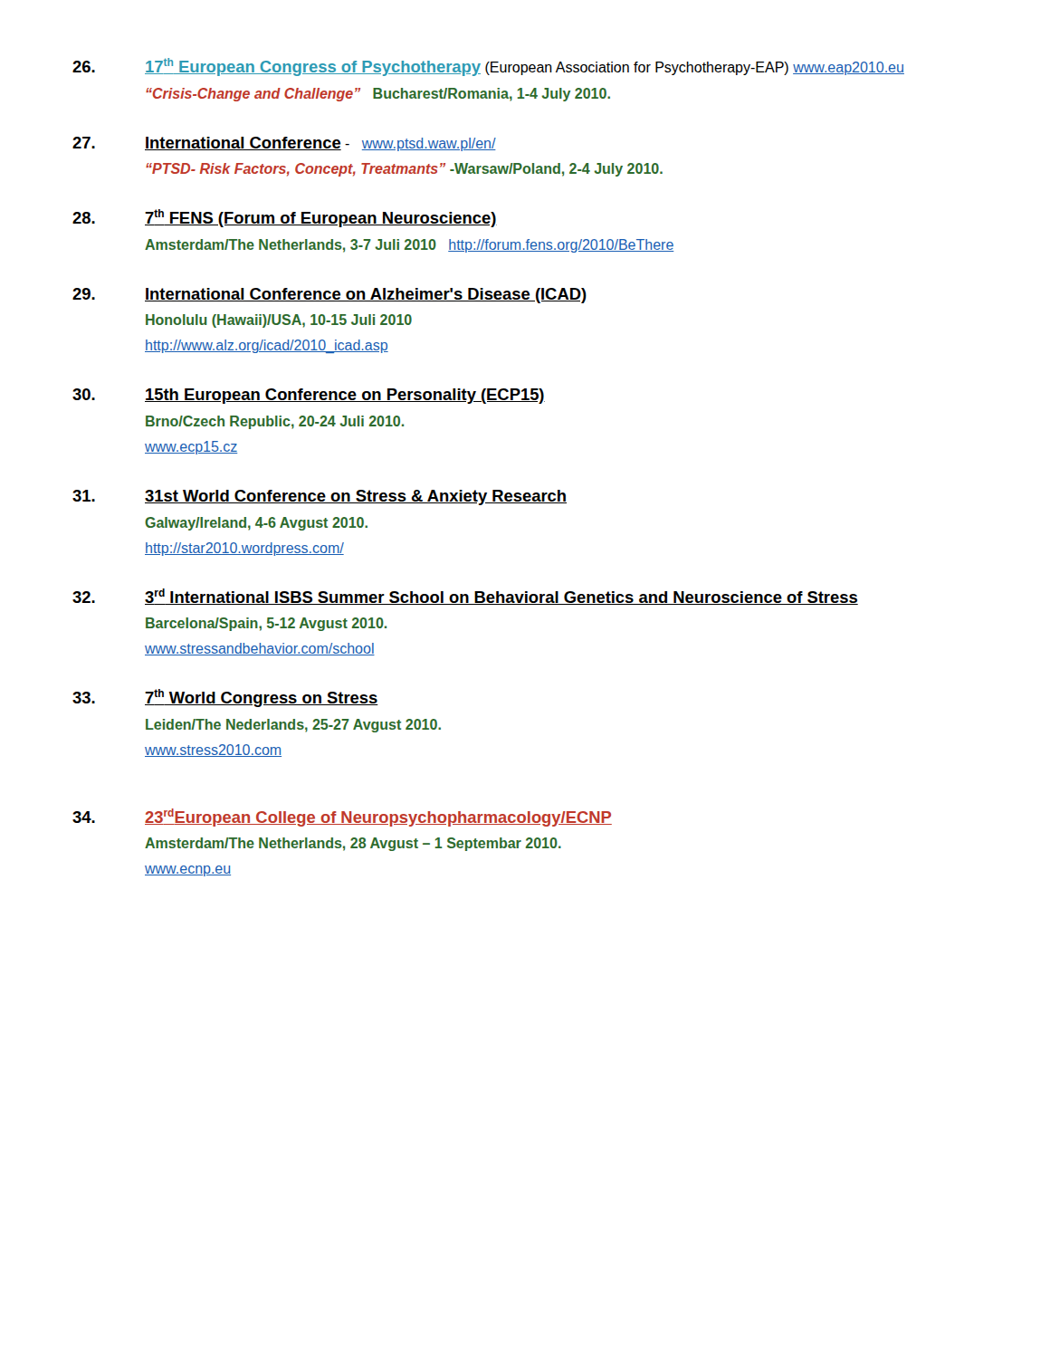17th European Congress of Psychotherapy (European Association for Psychotherapy-EAP) www.eap2010.eu
“Crisis-Change and Challenge” Bucharest/Romania, 1-4 July 2010.
International Conference - www.ptsd.waw.pl/en/
“PTSD- Risk Factors, Concept, Treatmants” -Warsaw/Poland, 2-4 July 2010.
7th FENS (Forum of European Neuroscience)
Amsterdam/The Netherlands, 3-7 Juli 2010 http://forum.fens.org/2010/BeThere
International Conference on Alzheimer's Disease (ICAD)
Honolulu (Hawaii)/USA, 10-15 Juli 2010
http://www.alz.org/icad/2010_icad.asp
15th European Conference on Personality (ECP15)
Brno/Czech Republic, 20-24 Juli 2010.
www.ecp15.cz
31st World Conference on Stress & Anxiety Research
Galway/Ireland, 4-6 Avgust 2010.
http://star2010.wordpress.com/
3rd International ISBS Summer School on Behavioral Genetics and Neuroscience of Stress
Barcelona/Spain, 5-12 Avgust 2010.
www.stressandbehavior.com/school
7th World Congress on Stress
Leiden/The Nederlands, 25-27 Avgust 2010.
www.stress2010.com
23rdEuropean College of Neuropsychopharmacology/ECNP
Amsterdam/The Netherlands, 28 Avgust – 1 Septembar 2010.
www.ecnp.eu